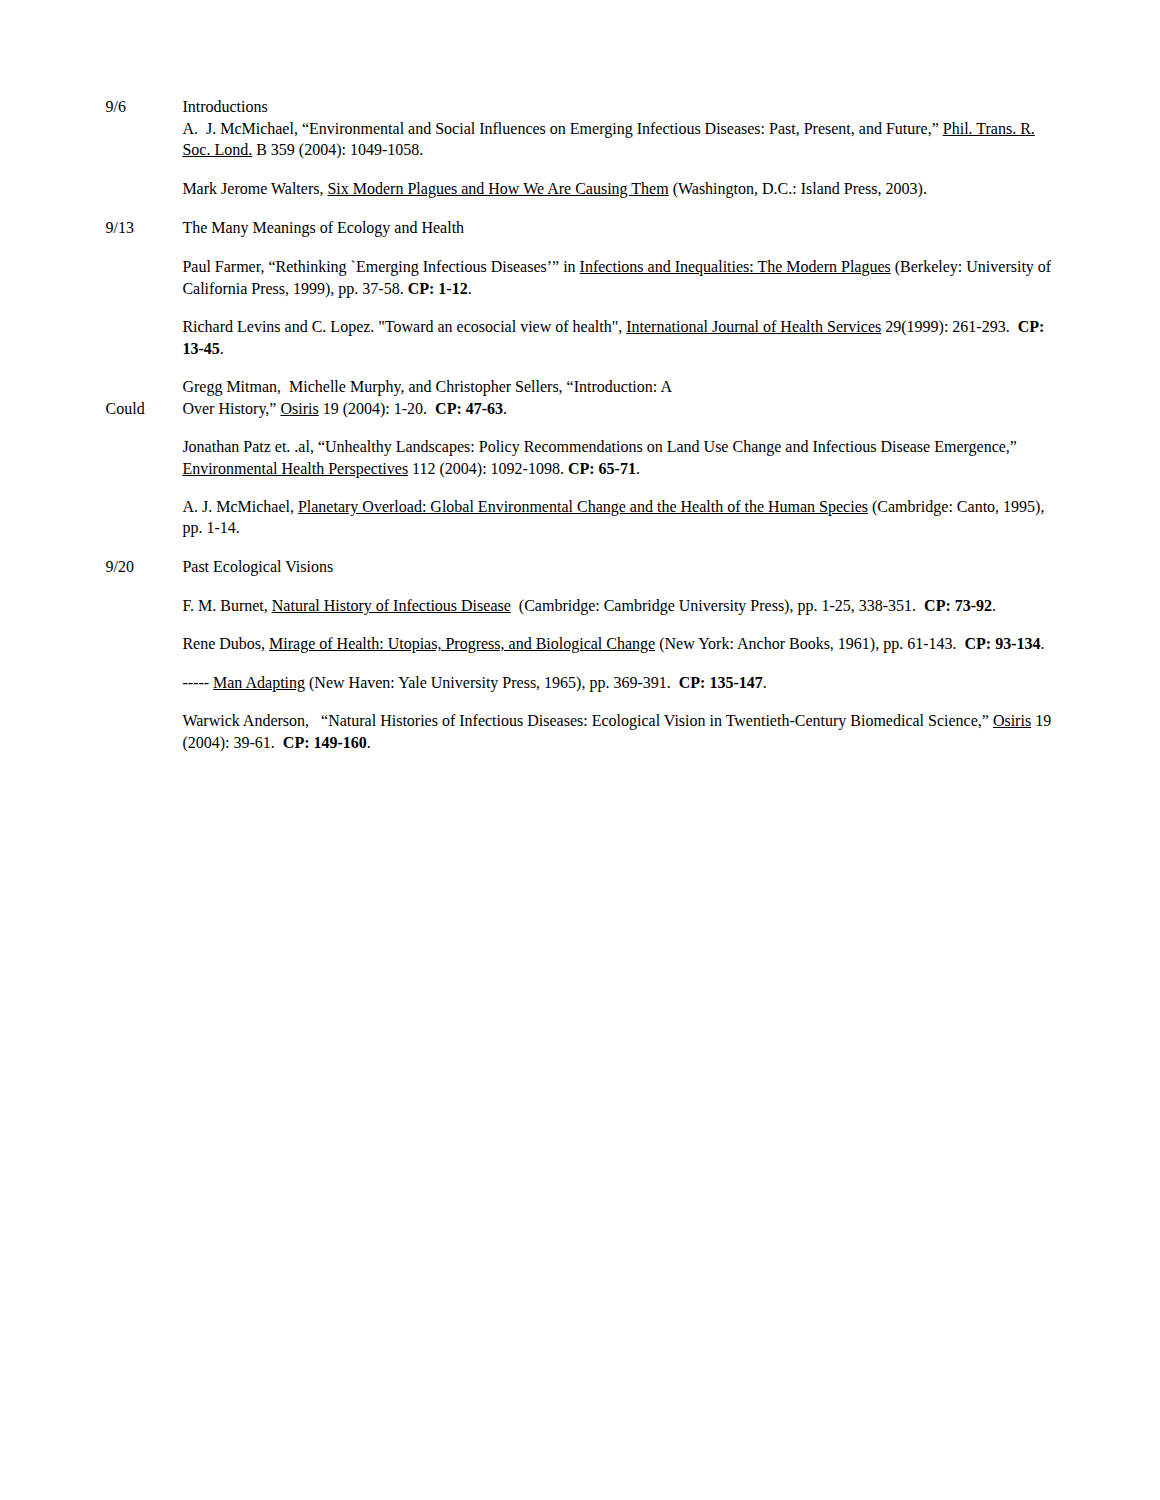9/6
Introductions
A. J. McMichael, “Environmental and Social Influences on Emerging Infectious Diseases: Past, Present, and Future,” Phil. Trans. R. Soc. Lond. B 359 (2004): 1049-1058.
Mark Jerome Walters, Six Modern Plagues and How We Are Causing Them (Washington, D.C.: Island Press, 2003).
9/13
The Many Meanings of Ecology and Health
Paul Farmer, “Rethinking `Emerging Infectious Diseases’” in Infections and Inequalities: The Modern Plagues (Berkeley: University of California Press, 1999), pp. 37-58. CP: 1-12.
Richard Levins and C. Lopez. "Toward an ecosocial view of health", International Journal of Health Services 29(1999): 261-293. CP: 13-45.
Could Gregg Mitman, Michelle Murphy, and Christopher Sellers, “Introduction: A
Over History,” Osiris 19 (2004): 1-20. CP: 47-63.
Jonathan Patz et. .al, “Unhealthy Landscapes: Policy Recommendations on Land Use Change and Infectious Disease Emergence,” Environmental Health Perspectives 112 (2004): 1092-1098. CP: 65-71.
A. J. McMichael, Planetary Overload: Global Environmental Change and the Health of the Human Species (Cambridge: Canto, 1995), pp. 1-14.
9/20
Past Ecological Visions
F. M. Burnet, Natural History of Infectious Disease (Cambridge: Cambridge University Press), pp. 1-25, 338-351. CP: 73-92.
Rene Dubos, Mirage of Health: Utopias, Progress, and Biological Change (New York: Anchor Books, 1961), pp. 61-143. CP: 93-134.
----- Man Adapting (New Haven: Yale University Press, 1965), pp. 369-391. CP: 135-147.
Warwick Anderson, “Natural Histories of Infectious Diseases: Ecological Vision in Twentieth-Century Biomedical Science,” Osiris 19 (2004): 39-61. CP: 149-160.